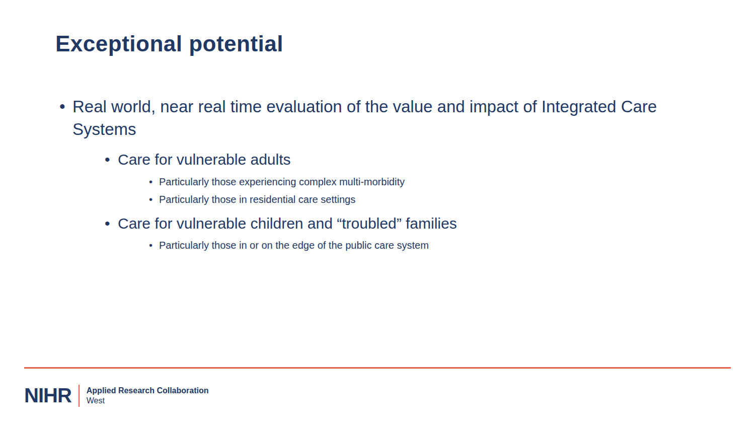Exceptional potential
Real world, near real time evaluation of the value and impact of Integrated Care Systems
Care for vulnerable adults
Particularly those experiencing complex multi-morbidity
Particularly those in residential care settings
Care for vulnerable children and “troubled” families
Particularly those in or on the edge of the public care system
NIHR Applied Research Collaboration
West